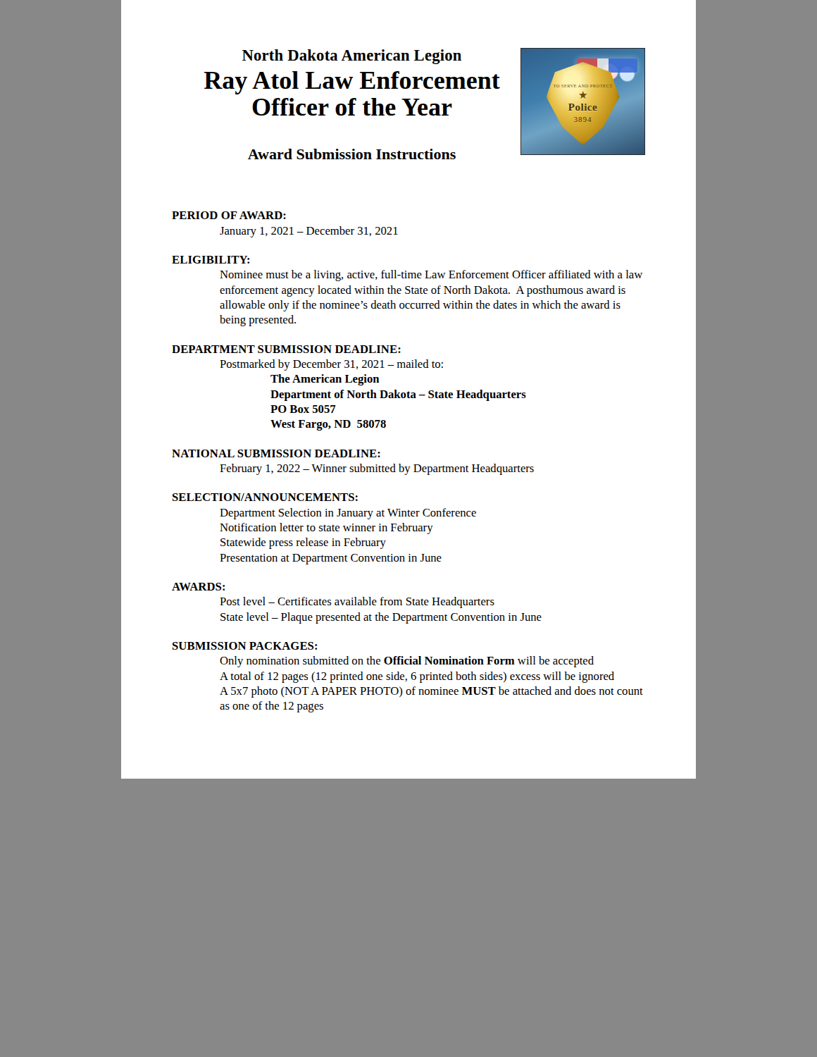North Dakota American Legion
Ray Atol Law Enforcement
Officer of the Year
Award Submission Instructions
TO SERVE AND PROTECT
★
Police
3894
Period of Award:
January 1, 2021 – December 31, 2021
Eligibility:
Nominee must be a living, active, full-time Law Enforcement Officer affiliated with a law enforcement agency located within the State of North Dakota. A posthumous award is allowable only if the nominee’s death occurred within the dates in which the award is being presented.
Department Submission Deadline:
Postmarked by December 31, 2021 – mailed to:
The American Legion
Department of North Dakota – State Headquarters
PO Box 5057
West Fargo, ND 58078
National Submission Deadline:
February 1, 2022 – Winner submitted by Department Headquarters
Selection/Announcements:
Department Selection in January at Winter Conference
Notification letter to state winner in February
Statewide press release in February
Presentation at Department Convention in June
Awards:
Post level – Certificates available from State Headquarters
State level – Plaque presented at the Department Convention in June
Submission Packages:
Only nomination submitted on the Official Nomination Form will be accepted
A total of 12 pages (12 printed one side, 6 printed both sides) excess will be ignored
A 5x7 photo (NOT A PAPER PHOTO) of nominee MUST be attached and does not count as one of the 12 pages